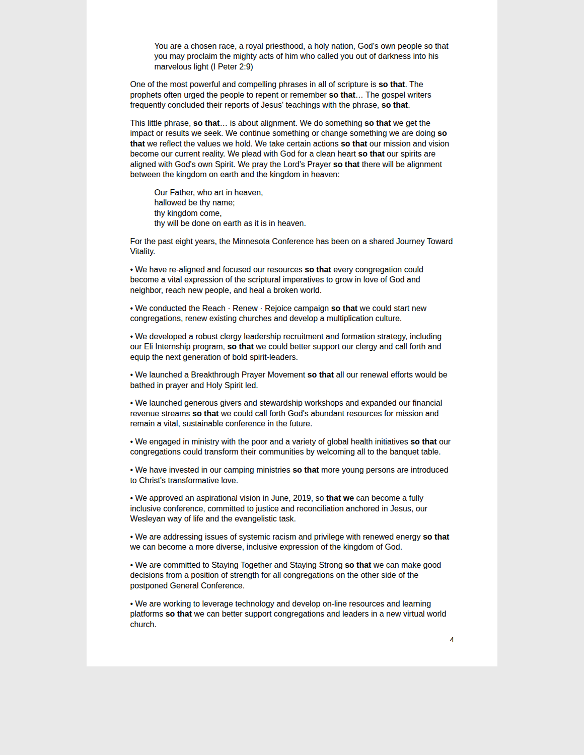You are a chosen race, a royal priesthood, a holy nation, God's own people so that you may proclaim the mighty acts of him who called you out of darkness into his marvelous light (I Peter 2:9)
One of the most powerful and compelling phrases in all of scripture is so that. The prophets often urged the people to repent or remember so that… The gospel writers frequently concluded their reports of Jesus' teachings with the phrase, so that.
This little phrase, so that… is about alignment. We do something so that we get the impact or results we seek. We continue something or change something we are doing so that we reflect the values we hold. We take certain actions so that our mission and vision become our current reality. We plead with God for a clean heart so that our spirits are aligned with God's own Spirit. We pray the Lord's Prayer so that there will be alignment between the kingdom on earth and the kingdom in heaven:
Our Father, who art in heaven, hallowed be thy name; thy kingdom come, thy will be done on earth as it is in heaven.
For the past eight years, the Minnesota Conference has been on a shared Journey Toward Vitality.
• We have re-aligned and focused our resources so that every congregation could become a vital expression of the scriptural imperatives to grow in love of God and neighbor, reach new people, and heal a broken world.
• We conducted the Reach · Renew · Rejoice campaign so that we could start new congregations, renew existing churches and develop a multiplication culture.
• We developed a robust clergy leadership recruitment and formation strategy, including our Eli Internship program, so that we could better support our clergy and call forth and equip the next generation of bold spirit-leaders.
• We launched a Breakthrough Prayer Movement so that all our renewal efforts would be bathed in prayer and Holy Spirit led.
• We launched generous givers and stewardship workshops and expanded our financial revenue streams so that we could call forth God's abundant resources for mission and remain a vital, sustainable conference in the future.
• We engaged in ministry with the poor and a variety of global health initiatives so that our congregations could transform their communities by welcoming all to the banquet table.
• We have invested in our camping ministries so that more young persons are introduced to Christ's transformative love.
• We approved an aspirational vision in June, 2019, so that we can become a fully inclusive conference, committed to justice and reconciliation anchored in Jesus, our Wesleyan way of life and the evangelistic task.
• We are addressing issues of systemic racism and privilege with renewed energy so that we can become a more diverse, inclusive expression of the kingdom of God.
• We are committed to Staying Together and Staying Strong so that we can make good decisions from a position of strength for all congregations on the other side of the postponed General Conference.
• We are working to leverage technology and develop on-line resources and learning platforms so that we can better support congregations and leaders in a new virtual world church.
4